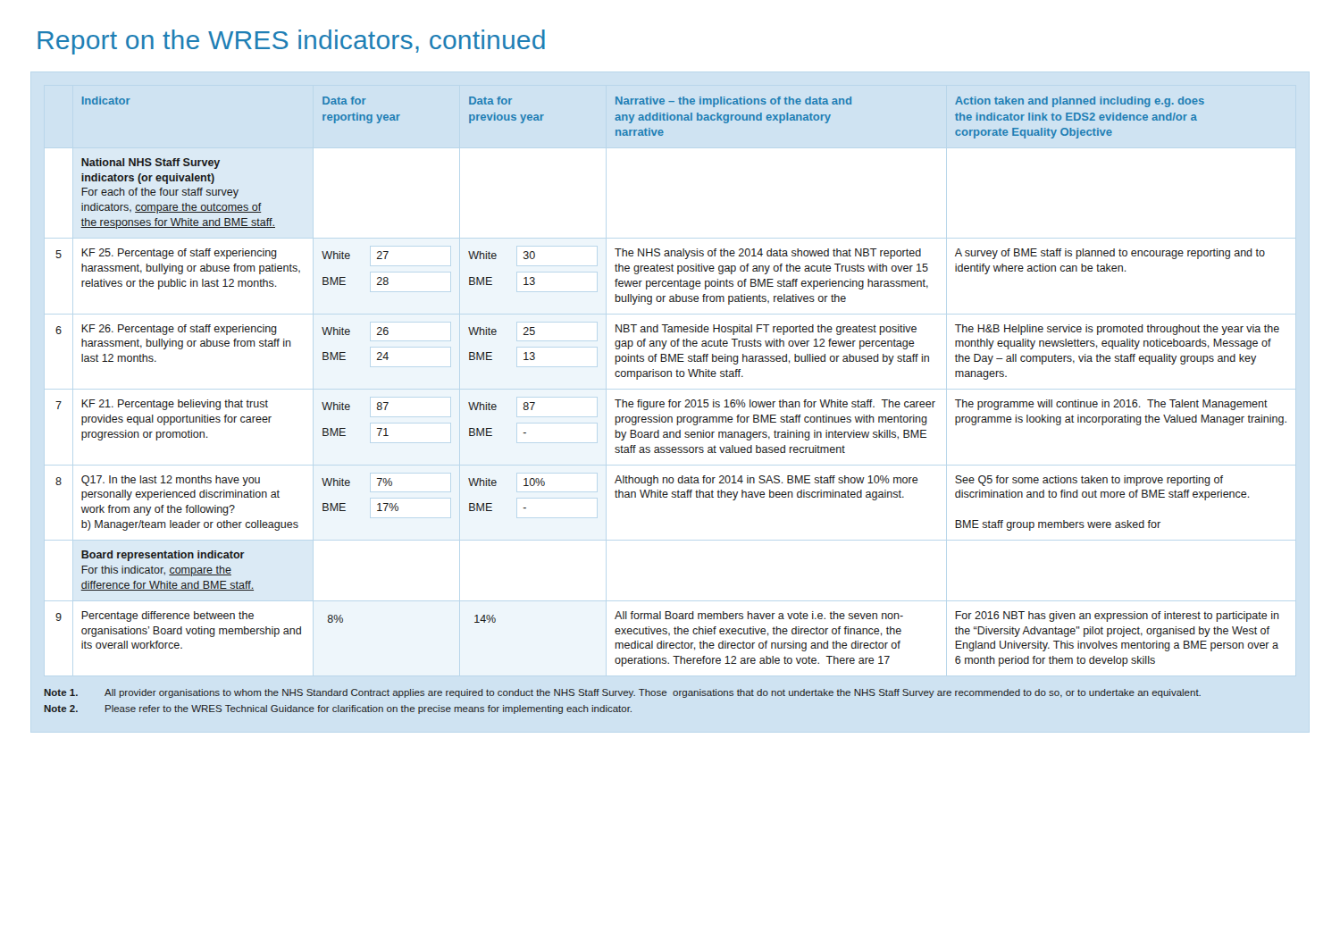Report on the WRES indicators, continued
| | Indicator | Data for reporting year | Data for previous year | Narrative – the implications of the data and any additional background explanatory narrative | Action taken and planned including e.g. does the indicator link to EDS2 evidence and/or a corporate Equality Objective |
| --- | --- | --- | --- | --- | --- |
| | National NHS Staff Survey indicators (or equivalent) For each of the four staff survey indicators, compare the outcomes of the responses for White and BME staff. | | | | |
| 5 | KF 25. Percentage of staff experiencing harassment, bullying or abuse from patients, relatives or the public in last 12 months. | White 27 BME 28 | White 30 BME 13 | The NHS analysis of the 2014 data showed that NBT reported the greatest positive gap of any of the acute Trusts with over 15 fewer percentage points of BME staff experiencing harassment, bullying or abuse from patients, relatives or the | A survey of BME staff is planned to encourage reporting and to identify where action can be taken. |
| 6 | KF 26. Percentage of staff experiencing harassment, bullying or abuse from staff in last 12 months. | White 26 BME 24 | White 25 BME 13 | NBT and Tameside Hospital FT reported the greatest positive gap of any of the acute Trusts with over 12 fewer percentage points of BME staff being harassed, bullied or abused by staff in comparison to White staff. | The H&B Helpline service is promoted throughout the year via the monthly equality newsletters, equality noticeboards, Message of the Day – all computers, via the staff equality groups and key managers. |
| 7 | KF 21. Percentage believing that trust provides equal opportunities for career progression or promotion. | White 87 BME 71 | White 87 BME - | The figure for 2015 is 16% lower than for White staff. The career progression programme for BME staff continues with mentoring by Board and senior managers, training in interview skills, BME staff as assessors at valued based recruitment | The programme will continue in 2016. The Talent Management programme is looking at incorporating the Valued Manager training. |
| 8 | Q17. In the last 12 months have you personally experienced discrimination at work from any of the following? b) Manager/team leader or other colleagues | White 7% BME 17% | White 10% BME - | Although no data for 2014 in SAS. BME staff show 10% more than White staff that they have been discriminated against. | See Q5 for some actions taken to improve reporting of discrimination and to find out more of BME staff experience. BME staff group members were asked for |
| | Board representation indicator For this indicator, compare the difference for White and BME staff. | | | | |
| 9 | Percentage difference between the organisations’ Board voting membership and its overall workforce. | 8% | 14% | All formal Board members haver a vote i.e. the seven non-executives, the chief executive, the director of finance, the medical director, the director of nursing and the director of operations. Therefore 12 are able to vote. There are 17 | For 2016 NBT has given an expression of interest to participate in the “Diversity Advantage" pilot project, organised by the West of England University. This involves mentoring a BME person over a 6 month period for them to develop skills |
Note 1.
All provider organisations to whom the NHS Standard Contract applies are required to conduct the NHS Staff Survey. Those organisations that do not undertake the NHS Staff Survey are recommended to do so, or to undertake an equivalent.
Note 2.
Please refer to the WRES Technical Guidance for clarification on the precise means for implementing each indicator.